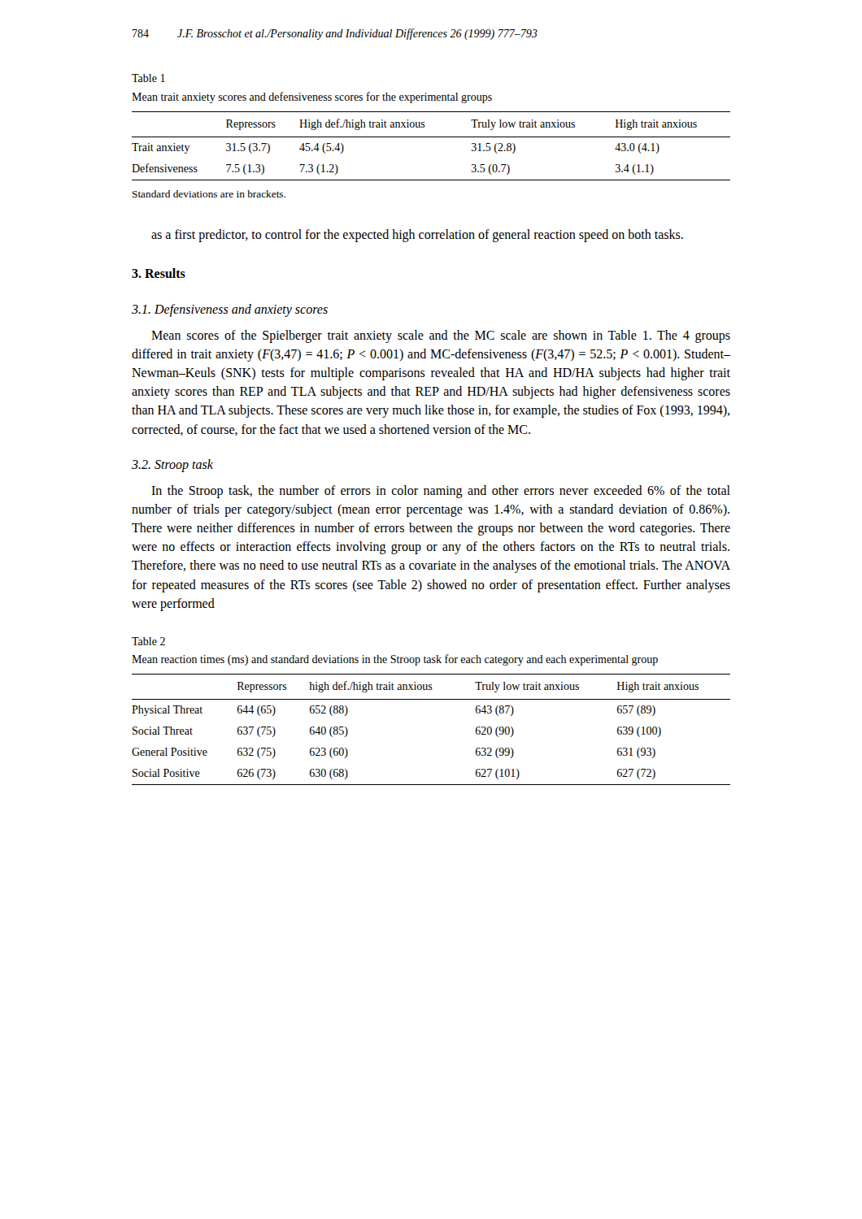784 J.F. Brosschot et al./Personality and Individual Differences 26 (1999) 777–793
Table 1
Mean trait anxiety scores and defensiveness scores for the experimental groups
| | Repressors | High def./high trait anxious | Truly low trait anxious | High trait anxious |
| --- | --- | --- | --- | --- |
| Trait anxiety | 31.5 (3.7) | 45.4 (5.4) | 31.5 (2.8) | 43.0 (4.1) |
| Defensiveness | 7.5 (1.3) | 7.3 (1.2) | 3.5 (0.7) | 3.4 (1.1) |
Standard deviations are in brackets.
as a first predictor, to control for the expected high correlation of general reaction speed on both tasks.
3. Results
3.1. Defensiveness and anxiety scores
Mean scores of the Spielberger trait anxiety scale and the MC scale are shown in Table 1. The 4 groups differed in trait anxiety (F(3,47) = 41.6; P < 0.001) and MC-defensiveness (F(3,47) = 52.5; P < 0.001). Student–Newman–Keuls (SNK) tests for multiple comparisons revealed that HA and HD/HA subjects had higher trait anxiety scores than REP and TLA subjects and that REP and HD/HA subjects had higher defensiveness scores than HA and TLA subjects. These scores are very much like those in, for example, the studies of Fox (1993, 1994), corrected, of course, for the fact that we used a shortened version of the MC.
3.2. Stroop task
In the Stroop task, the number of errors in color naming and other errors never exceeded 6% of the total number of trials per category/subject (mean error percentage was 1.4%, with a standard deviation of 0.86%). There were neither differences in number of errors between the groups nor between the word categories. There were no effects or interaction effects involving group or any of the others factors on the RTs to neutral trials. Therefore, there was no need to use neutral RTs as a covariate in the analyses of the emotional trials. The ANOVA for repeated measures of the RTs scores (see Table 2) showed no order of presentation effect. Further analyses were performed
Table 2
Mean reaction times (ms) and standard deviations in the Stroop task for each category and each experimental group
| | Repressors | high def./high trait anxious | Truly low trait anxious | High trait anxious |
| --- | --- | --- | --- | --- |
| Physical Threat | 644 (65) | 652 (88) | 643 (87) | 657 (89) |
| Social Threat | 637 (75) | 640 (85) | 620 (90) | 639 (100) |
| General Positive | 632 (75) | 623 (60) | 632 (99) | 631 (93) |
| Social Positive | 626 (73) | 630 (68) | 627 (101) | 627 (72) |